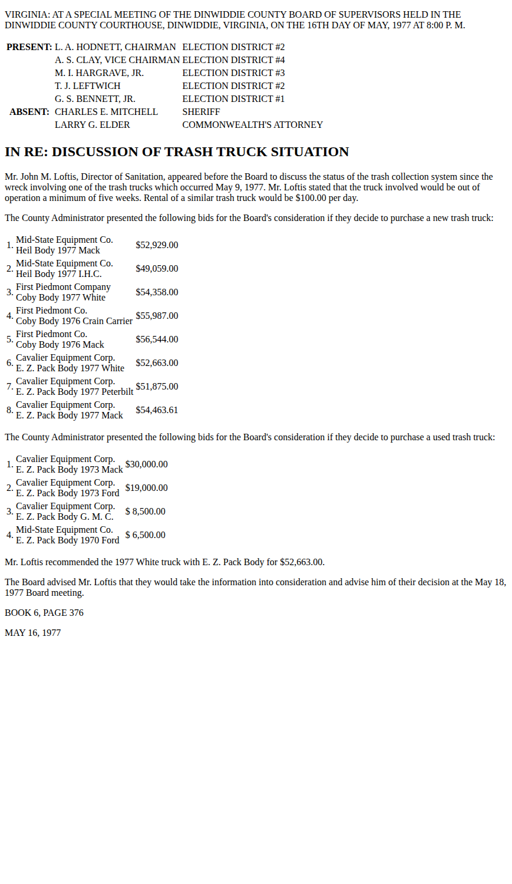VIRGINIA: AT A SPECIAL MEETING OF THE DINWIDDIE COUNTY BOARD OF SUPERVISORS HELD IN THE DINWIDDIE COUNTY COURTHOUSE, DINWIDDIE, VIRGINIA, ON THE 16TH DAY OF MAY, 1977 AT 8:00 P. M.
| PRESENT: | L. A. HODNETT, CHAIRMAN | ELECTION DISTRICT #2 |
| | A. S. CLAY, VICE CHAIRMAN | ELECTION DISTRICT #4 |
| | M. I. HARGRAVE, JR. | ELECTION DISTRICT #3 |
| | T. J. LEFTWICH | ELECTION DISTRICT #2 |
| | G. S. BENNETT, JR. | ELECTION DISTRICT #1 |
| ABSENT: | CHARLES E. MITCHELL | SHERIFF |
| | LARRY G. ELDER | COMMONWEALTH'S ATTORNEY |
IN RE: DISCUSSION OF TRASH TRUCK SITUATION
Mr. John M. Loftis, Director of Sanitation, appeared before the Board to discuss the status of the trash collection system since the wreck involving one of the trash trucks which occurred May 9, 1977. Mr. Loftis stated that the truck involved would be out of operation a minimum of five weeks. Rental of a similar trash truck would be $100.00 per day.
The County Administrator presented the following bids for the Board's consideration if they decide to purchase a new trash truck:
| 1. | Mid-State Equipment Co. Heil Body 1977 Mack | $52,929.00 |
| 2. | Mid-State Equipment Co. Heil Body 1977 I.H.C. | $49,059.00 |
| 3. | First Piedmont Company Coby Body 1977 White | $54,358.00 |
| 4. | First Piedmont Co. Coby Body 1976 Crain Carrier | $55,987.00 |
| 5. | First Piedmont Co. Coby Body 1976 Mack | $56,544.00 |
| 6. | Cavalier Equipment Corp. E. Z. Pack Body 1977 White | $52,663.00 |
| 7. | Cavalier Equipment Corp. E. Z. Pack Body 1977 Peterbilt | $51,875.00 |
| 8. | Cavalier Equipment Corp. E. Z. Pack Body 1977 Mack | $54,463.61 |
The County Administrator presented the following bids for the Board's consideration if they decide to purchase a used trash truck:
| 1. | Cavalier Equipment Corp. E. Z. Pack Body 1973 Mack | $30,000.00 |
| 2. | Cavalier Equipment Corp. E. Z. Pack Body 1973 Ford | $19,000.00 |
| 3. | Cavalier Equipment Corp. E. Z. Pack Body G. M. C. | $ 8,500.00 |
| 4. | Mid-State Equipment Co. E. Z. Pack Body 1970 Ford | $ 6,500.00 |
Mr. Loftis recommended the 1977 White truck with E. Z. Pack Body for $52,663.00.
The Board advised Mr. Loftis that they would take the information into consideration and advise him of their decision at the May 18, 1977 Board meeting.
BOOK 6, PAGE 376
MAY 16, 1977